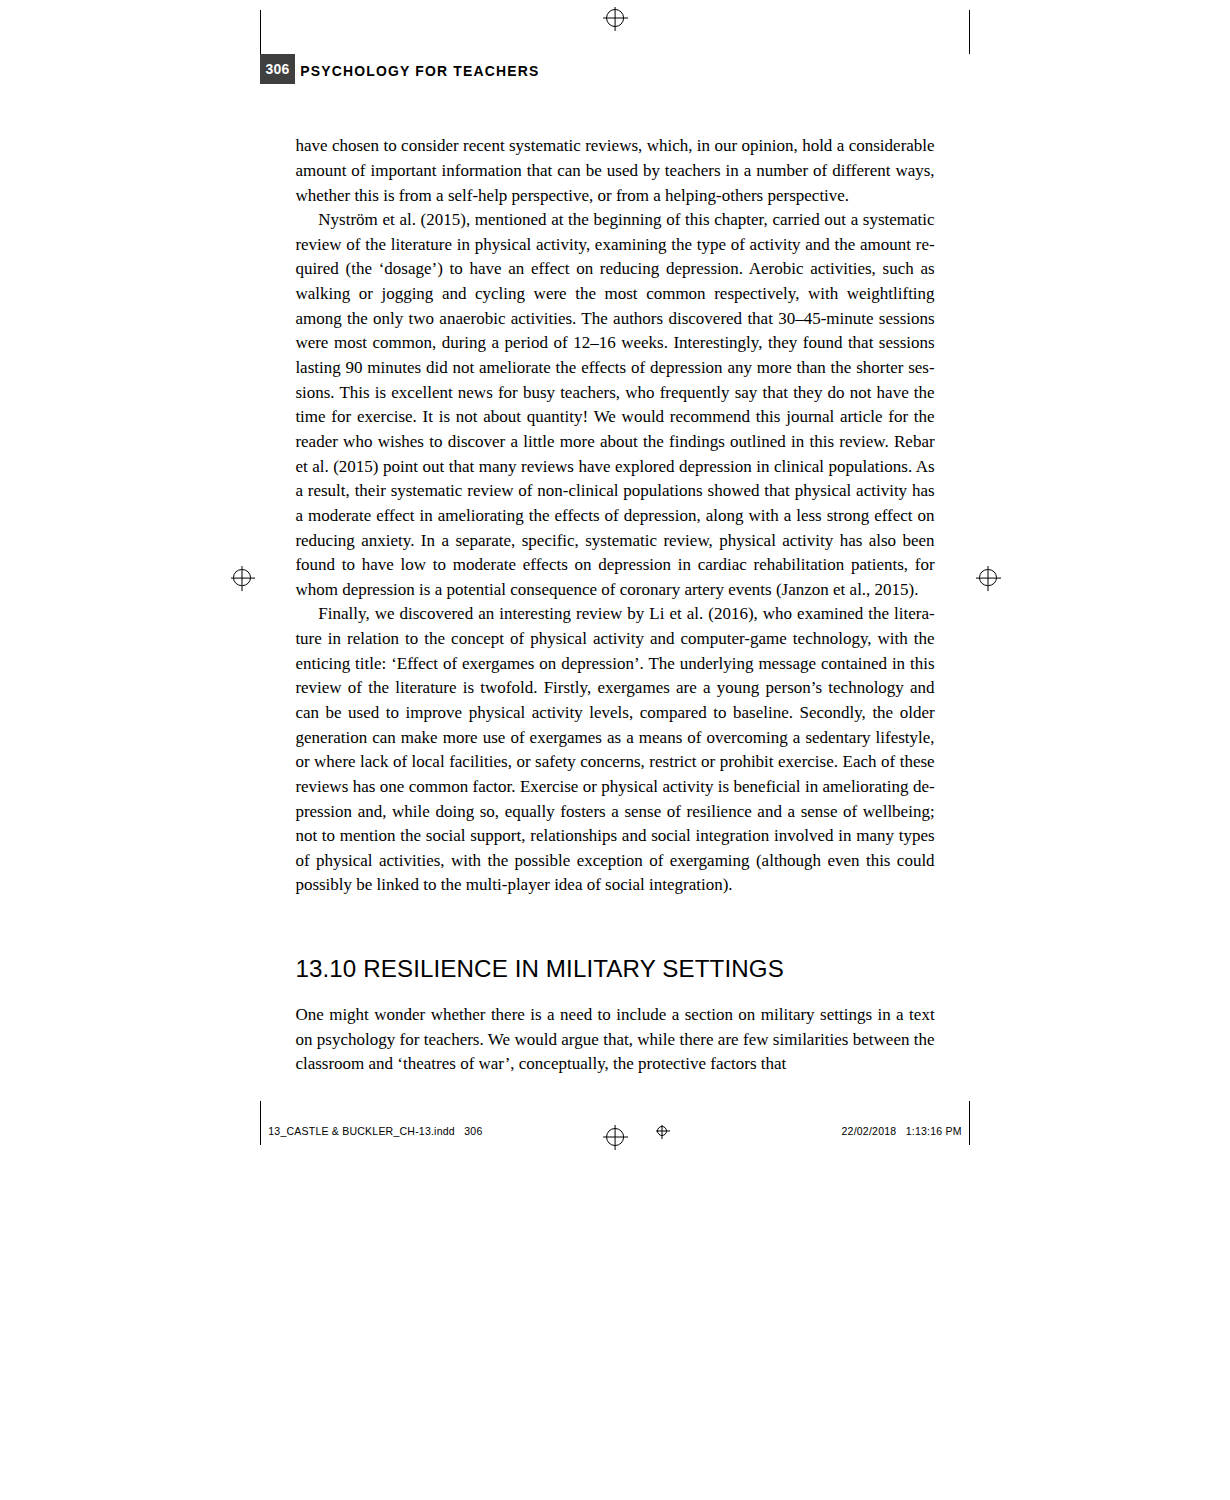306
Psychology for Teachers
have chosen to consider recent systematic reviews, which, in our opinion, hold a considerable amount of important information that can be used by teachers in a number of different ways, whether this is from a self-help perspective, or from a helping-others perspective.
Nyström et al. (2015), mentioned at the beginning of this chapter, carried out a systematic review of the literature in physical activity, examining the type of activity and the amount required (the ‘dosage’) to have an effect on reducing depression. Aerobic activities, such as walking or jogging and cycling were the most common respectively, with weightlifting among the only two anaerobic activities. The authors discovered that 30–45-minute sessions were most common, during a period of 12–16 weeks. Interestingly, they found that sessions lasting 90 minutes did not ameliorate the effects of depression any more than the shorter sessions. This is excellent news for busy teachers, who frequently say that they do not have the time for exercise. It is not about quantity! We would recommend this journal article for the reader who wishes to discover a little more about the findings outlined in this review. Rebar et al. (2015) point out that many reviews have explored depression in clinical populations. As a result, their systematic review of non-clinical populations showed that physical activity has a moderate effect in ameliorating the effects of depression, along with a less strong effect on reducing anxiety. In a separate, specific, systematic review, physical activity has also been found to have low to moderate effects on depression in cardiac rehabilitation patients, for whom depression is a potential consequence of coronary artery events (Janzon et al., 2015).
Finally, we discovered an interesting review by Li et al. (2016), who examined the literature in relation to the concept of physical activity and computer-game technology, with the enticing title: ‘Effect of exergames on depression’. The underlying message contained in this review of the literature is twofold. Firstly, exergames are a young person’s technology and can be used to improve physical activity levels, compared to baseline. Secondly, the older generation can make more use of exergames as a means of overcoming a sedentary lifestyle, or where lack of local facilities, or safety concerns, restrict or prohibit exercise. Each of these reviews has one common factor. Exercise or physical activity is beneficial in ameliorating depression and, while doing so, equally fosters a sense of resilience and a sense of wellbeing; not to mention the social support, relationships and social integration involved in many types of physical activities, with the possible exception of exergaming (although even this could possibly be linked to the multi-player idea of social integration).
13.10 RESILIENCE IN MILITARY SETTINGS
One might wonder whether there is a need to include a section on military settings in a text on psychology for teachers. We would argue that, while there are few similarities between the classroom and ‘theatres of war’, conceptually, the protective factors that
13_CASTLE & BUCKLER_CH-13.indd 306 22/02/2018 1:13:16 PM